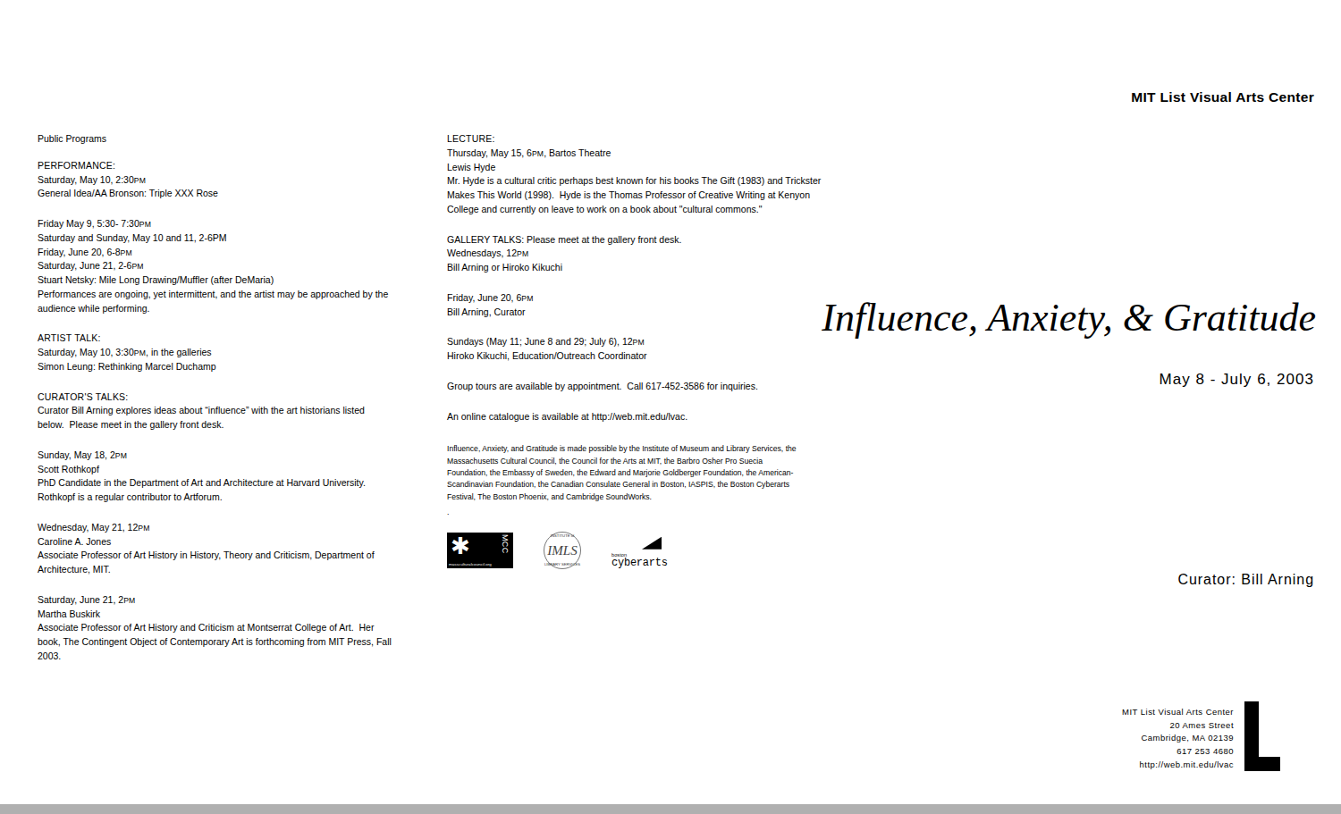Public Programs
PERFORMANCE:
Saturday, May 10, 2:30PM
General Idea/AA Bronson: Triple XXX Rose
Friday May 9, 5:30- 7:30PM
Saturday and Sunday, May 10 and 11, 2-6PM
Friday, June 20, 6-8PM
Saturday, June 21, 2-6PM
Stuart Netsky: Mile Long Drawing/Muffler (after DeMaria)
Performances are ongoing, yet intermittent, and the artist may be approached by the audience while performing.
ARTIST TALK:
Saturday, May 10, 3:30PM, in the galleries
Simon Leung: Rethinking Marcel Duchamp
CURATOR'S TALKS:
Curator Bill Arning explores ideas about “influence” with the art historians listed below. Please meet in the gallery front desk.
Sunday, May 18, 2PM
Scott Rothkopf
PhD Candidate in the Department of Art and Architecture at Harvard University. Rothkopf is a regular contributor to Artforum.
Wednesday, May 21, 12PM
Caroline A. Jones
Associate Professor of Art History in History, Theory and Criticism, Department of Architecture, MIT.
Saturday, June 21, 2PM
Martha Buskirk
Associate Professor of Art History and Criticism at Montserrat College of Art. Her book, The Contingent Object of Contemporary Art is forthcoming from MIT Press, Fall 2003.
LECTURE:
Thursday, May 15, 6PM, Bartos Theatre
Lewis Hyde
Mr. Hyde is a cultural critic perhaps best known for his books The Gift (1983) and Trickster Makes This World (1998). Hyde is the Thomas Professor of Creative Writing at Kenyon College and currently on leave to work on a book about "cultural commons."
GALLERY TALKS: Please meet at the gallery front desk.
Wednesdays, 12PM
Bill Arning or Hiroko Kikuchi
Friday, June 20, 6PM
Bill Arning, Curator
Sundays (May 11; June 8 and 29; July 6), 12PM
Hiroko Kikuchi, Education/Outreach Coordinator
Group tours are available by appointment. Call 617-452-3586 for inquiries.
An online catalogue is available at http://web.mit.edu/lvac.
Influence, Anxiety, and Gratitude is made possible by the Institute of Museum and Library Services, the Massachusetts Cultural Council, the Council for the Arts at MIT, the Barbro Osher Pro Suecia Foundation, the Embassy of Sweden, the Edward and Marjorie Goldberger Foundation, the American-Scandinavian Foundation, the Canadian Consulate General in Boston, IASPIS, the Boston Cyberarts Festival, The Boston Phoenix, and Cambridge SoundWorks.
.
✱ MCC massculturalcouncil.org
IMLS INSTITUTE of LIBRARY SERVICES
boston
cyberarts
MIT List Visual Arts Center
Influence, Anxiety, & Gratitude
May 8 - July 6, 2003
Curator: Bill Arning
MIT List Visual Arts Center
20 Ames Street
Cambridge, MA 02139
617 253 4680
http://web.mit.edu/lvac